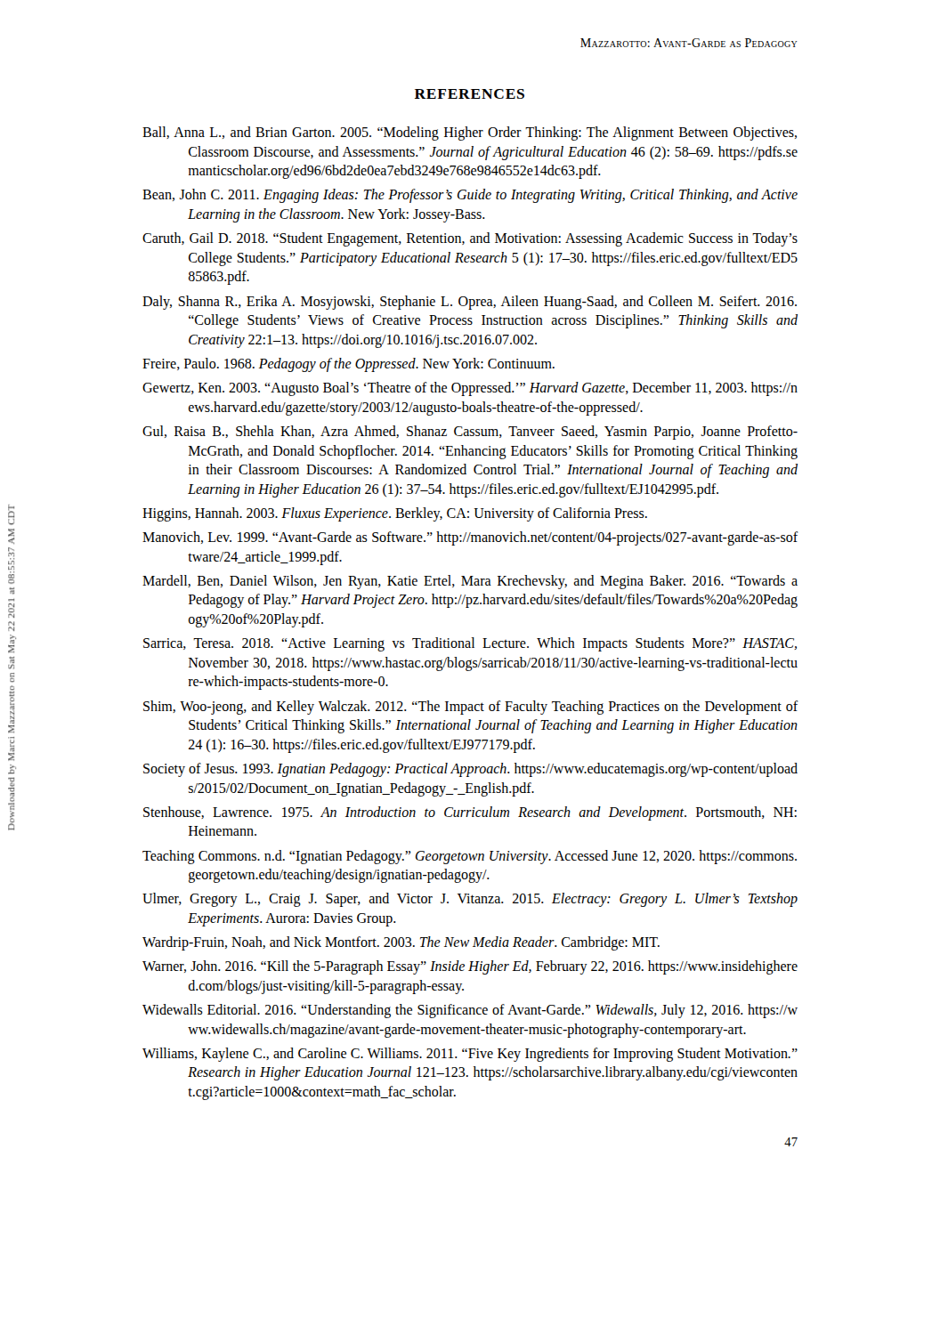Downloaded by Marci Mazzarotto on Sat May 22 2021 at 08:55:37 AM CDT
Mazzarotto: Avant-Garde as Pedagogy
REFERENCES
Ball, Anna L., and Brian Garton. 2005. “Modeling Higher Order Thinking: The Alignment Between Objectives, Classroom Discourse, and Assessments.” Journal of Agricultural Education 46 (2): 58–69. https://pdfs.semanticscholar.org/ed96/6bd2de0ea7ebd3249e768e9846552e14dc63.pdf.
Bean, John C. 2011. Engaging Ideas: The Professor’s Guide to Integrating Writing, Critical Thinking, and Active Learning in the Classroom. New York: Jossey-Bass.
Caruth, Gail D. 2018. “Student Engagement, Retention, and Motivation: Assessing Academic Success in Today’s College Students.” Participatory Educational Research 5 (1): 17–30. https://files.eric.ed.gov/fulltext/ED585863.pdf.
Daly, Shanna R., Erika A. Mosyjowski, Stephanie L. Oprea, Aileen Huang-Saad, and Colleen M. Seifert. 2016. “College Students’ Views of Creative Process Instruction across Disciplines.” Thinking Skills and Creativity 22:1–13. https://doi.org/10.1016/j.tsc.2016.07.002.
Freire, Paulo. 1968. Pedagogy of the Oppressed. New York: Continuum.
Gewertz, Ken. 2003. “Augusto Boal’s ‘Theatre of the Oppressed.’” Harvard Gazette, December 11, 2003. https://news.harvard.edu/gazette/story/2003/12/augusto-boals-theatre-of-the-oppressed/.
Gul, Raisa B., Shehla Khan, Azra Ahmed, Shanaz Cassum, Tanveer Saeed, Yasmin Parpio, Joanne Profetto-McGrath, and Donald Schopflocher. 2014. “Enhancing Educators’ Skills for Promoting Critical Thinking in their Classroom Discourses: A Randomized Control Trial.” International Journal of Teaching and Learning in Higher Education 26 (1): 37–54. https://files.eric.ed.gov/fulltext/EJ1042995.pdf.
Higgins, Hannah. 2003. Fluxus Experience. Berkley, CA: University of California Press.
Manovich, Lev. 1999. “Avant-Garde as Software.” http://manovich.net/content/04-projects/027-avant-garde-as-software/24_article_1999.pdf.
Mardell, Ben, Daniel Wilson, Jen Ryan, Katie Ertel, Mara Krechevsky, and Megina Baker. 2016. “Towards a Pedagogy of Play.” Harvard Project Zero. http://pz.harvard.edu/sites/default/files/Towards%20a%20Pedagogy%20of%20Play.pdf.
Sarrica, Teresa. 2018. “Active Learning vs Traditional Lecture. Which Impacts Students More?” HASTAC, November 30, 2018. https://www.hastac.org/blogs/sarricab/2018/11/30/active-learning-vs-traditional-lecture-which-impacts-students-more-0.
Shim, Woo-jeong, and Kelley Walczak. 2012. “The Impact of Faculty Teaching Practices on the Development of Students’ Critical Thinking Skills.” International Journal of Teaching and Learning in Higher Education 24 (1): 16–30. https://files.eric.ed.gov/fulltext/EJ977179.pdf.
Society of Jesus. 1993. Ignatian Pedagogy: Practical Approach. https://www.educatemagis.org/wp-content/uploads/2015/02/Document_on_Ignatian_Pedagogy_-_English.pdf.
Stenhouse, Lawrence. 1975. An Introduction to Curriculum Research and Development. Portsmouth, NH: Heinemann.
Teaching Commons. n.d. “Ignatian Pedagogy.” Georgetown University. Accessed June 12, 2020. https://commons.georgetown.edu/teaching/design/ignatian-pedagogy/.
Ulmer, Gregory L., Craig J. Saper, and Victor J. Vitanza. 2015. Electracy: Gregory L. Ulmer’s Textshop Experiments. Aurora: Davies Group.
Wardrip-Fruin, Noah, and Nick Montfort. 2003. The New Media Reader. Cambridge: MIT.
Warner, John. 2016. “Kill the 5-Paragraph Essay” Inside Higher Ed, February 22, 2016. https://www.insidehighered.com/blogs/just-visiting/kill-5-paragraph-essay.
Widewalls Editorial. 2016. “Understanding the Significance of Avant-Garde.” Widewalls, July 12, 2016. https://www.widewalls.ch/magazine/avant-garde-movement-theater-music-photography-contemporary-art.
Williams, Kaylene C., and Caroline C. Williams. 2011. “Five Key Ingredients for Improving Student Motivation.” Research in Higher Education Journal 121–123. https://scholarsarchive.library.albany.edu/cgi/viewcontent.cgi?article=1000&context=math_fac_scholar.
47